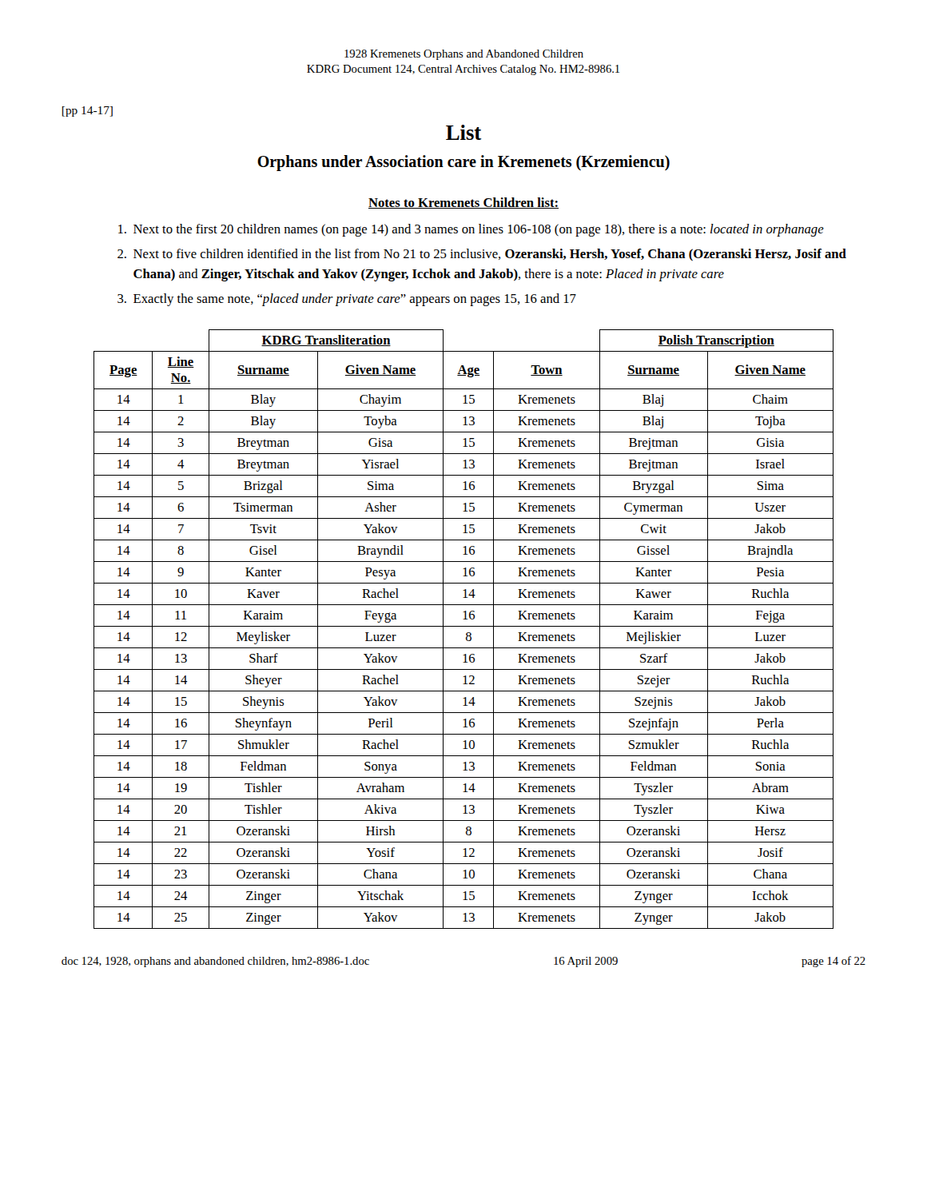1928 Kremenets Orphans and Abandoned Children
KDRG Document 124, Central Archives Catalog No. HM2-8986.1
[pp 14-17]
List
Orphans under Association care in Kremenets (Krzemiencu)
Notes to Kremenets Children list:
Next to the first 20 children names (on page 14) and 3 names on lines 106-108 (on page 18), there is a note: located in orphanage
Next to five children identified in the list from No 21 to 25 inclusive, Ozeranski, Hersh, Yosef, Chana (Ozeranski Hersz, Josif and Chana) and Zinger, Yitschak and Yakov (Zynger, Icchok and Jakob), there is a note: Placed in private care
Exactly the same note, “placed under private care” appears on pages 15, 16 and 17
| | | KDRG Transliteration | | | Polish Transcription |
| --- | --- | --- | --- | --- | --- |
| Page | Line No. | Surname | Given Name | Age | Town | Surname | Given Name |
| 14 | 1 | Blay | Chayim | 15 | Kremenets | Blaj | Chaim |
| 14 | 2 | Blay | Toyba | 13 | Kremenets | Blaj | Tojba |
| 14 | 3 | Breytman | Gisa | 15 | Kremenets | Brejtman | Gisia |
| 14 | 4 | Breytman | Yisrael | 13 | Kremenets | Brejtman | Israel |
| 14 | 5 | Brizgal | Sima | 16 | Kremenets | Bryzgal | Sima |
| 14 | 6 | Tsimerman | Asher | 15 | Kremenets | Cymerman | Uszer |
| 14 | 7 | Tsvit | Yakov | 15 | Kremenets | Cwit | Jakob |
| 14 | 8 | Gisel | Brayndil | 16 | Kremenets | Gissel | Brajndla |
| 14 | 9 | Kanter | Pesya | 16 | Kremenets | Kanter | Pesia |
| 14 | 10 | Kaver | Rachel | 14 | Kremenets | Kawer | Ruchla |
| 14 | 11 | Karaim | Feyga | 16 | Kremenets | Karaim | Fejga |
| 14 | 12 | Meylisker | Luzer | 8 | Kremenets | Mejliskier | Luzer |
| 14 | 13 | Sharf | Yakov | 16 | Kremenets | Szarf | Jakob |
| 14 | 14 | Sheyer | Rachel | 12 | Kremenets | Szejer | Ruchla |
| 14 | 15 | Sheynis | Yakov | 14 | Kremenets | Szejnis | Jakob |
| 14 | 16 | Sheynfayn | Peril | 16 | Kremenets | Szejnfajn | Perla |
| 14 | 17 | Shmukler | Rachel | 10 | Kremenets | Szmukler | Ruchla |
| 14 | 18 | Feldman | Sonya | 13 | Kremenets | Feldman | Sonia |
| 14 | 19 | Tishler | Avraham | 14 | Kremenets | Tyszler | Abram |
| 14 | 20 | Tishler | Akiva | 13 | Kremenets | Tyszler | Kiwa |
| 14 | 21 | Ozeranski | Hirsh | 8 | Kremenets | Ozeranski | Hersz |
| 14 | 22 | Ozeranski | Yosif | 12 | Kremenets | Ozeranski | Josif |
| 14 | 23 | Ozeranski | Chana | 10 | Kremenets | Ozeranski | Chana |
| 14 | 24 | Zinger | Yitschak | 15 | Kremenets | Zynger | Icchok |
| 14 | 25 | Zinger | Yakov | 13 | Kremenets | Zynger | Jakob |
doc 124, 1928, orphans and abandoned children, hm2-8986-1.doc 16 April 2009 page 14 of 22